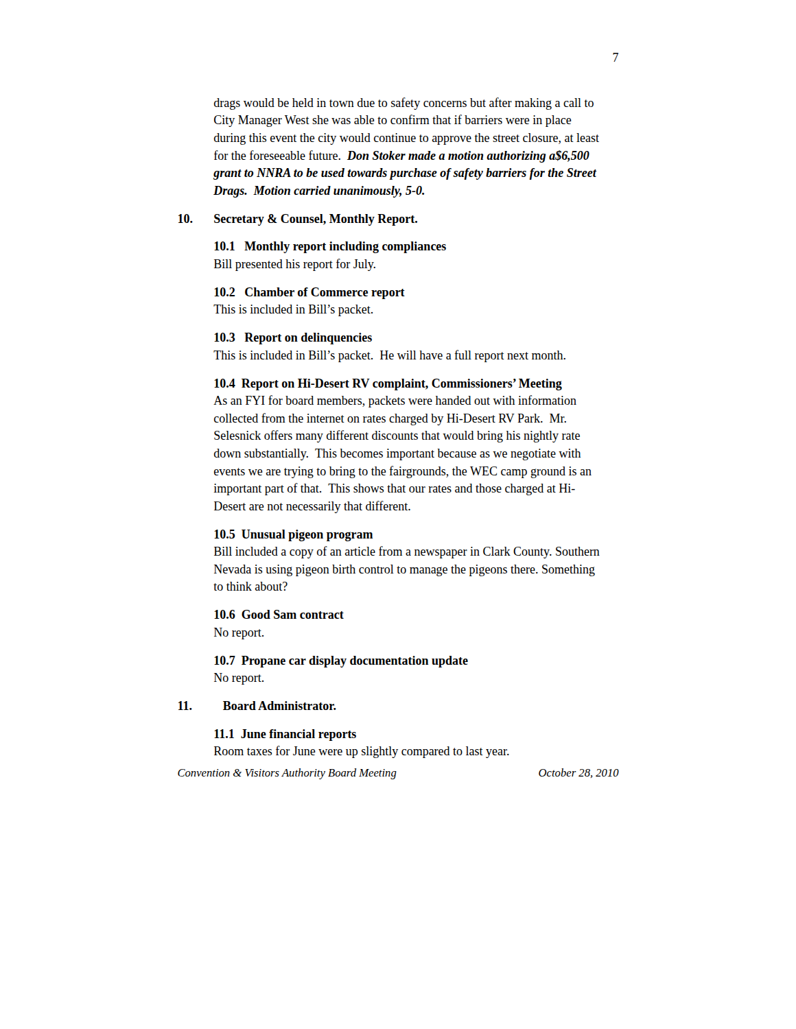7
drags would be held in town due to safety concerns but after making a call to City Manager West she was able to confirm that if barriers were in place during this event the city would continue to approve the street closure, at least for the foreseeable future. Don Stoker made a motion authorizing a$6,500 grant to NNRA to be used towards purchase of safety barriers for the Street Drags. Motion carried unanimously, 5-0.
10. Secretary & Counsel, Monthly Report.
10.1 Monthly report including compliances
Bill presented his report for July.
10.2 Chamber of Commerce report
This is included in Bill’s packet.
10.3 Report on delinquencies
This is included in Bill’s packet. He will have a full report next month.
10.4 Report on Hi-Desert RV complaint, Commissioners’ Meeting
As an FYI for board members, packets were handed out with information collected from the internet on rates charged by Hi-Desert RV Park. Mr. Selesnick offers many different discounts that would bring his nightly rate down substantially. This becomes important because as we negotiate with events we are trying to bring to the fairgrounds, the WEC camp ground is an important part of that. This shows that our rates and those charged at Hi-Desert are not necessarily that different.
10.5 Unusual pigeon program
Bill included a copy of an article from a newspaper in Clark County. Southern Nevada is using pigeon birth control to manage the pigeons there. Something to think about?
10.6 Good Sam contract
No report.
10.7 Propane car display documentation update
No report.
11. Board Administrator.
11.1 June financial reports
Room taxes for June were up slightly compared to last year.
Convention & Visitors Authority Board Meeting
October 28, 2010